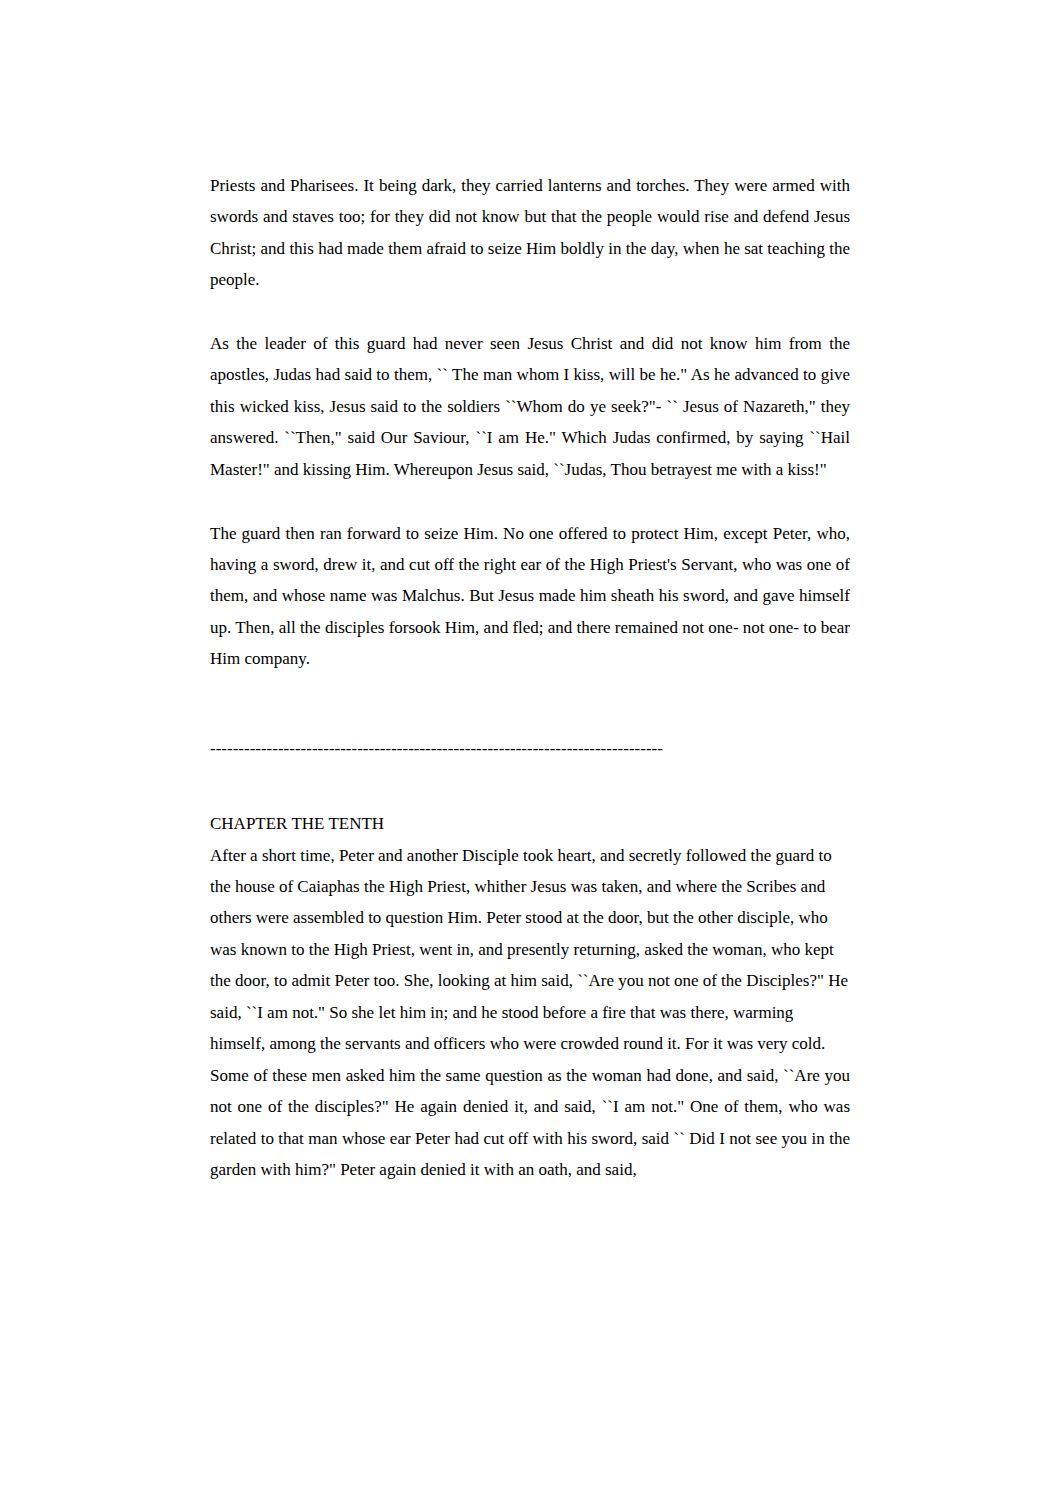Priests and Pharisees. It being dark, they carried lanterns and torches. They were armed with swords and staves too; for they did not know but that the people would rise and defend Jesus Christ; and this had made them afraid to seize Him boldly in the day, when he sat teaching the people.
As the leader of this guard had never seen Jesus Christ and did not know him from the apostles, Judas had said to them, `` The man whom I kiss, will be he." As he advanced to give this wicked kiss, Jesus said to the soldiers ``Whom do ye seek?"- `` Jesus of Nazareth," they answered. ``Then," said Our Saviour, ``I am He." Which Judas confirmed, by saying ``Hail Master!" and kissing Him. Whereupon Jesus said, ``Judas, Thou betrayest me with a kiss!"
The guard then ran forward to seize Him. No one offered to protect Him, except Peter, who, having a sword, drew it, and cut off the right ear of the High Priest's Servant, who was one of them, and whose name was Malchus. But Jesus made him sheath his sword, and gave himself up. Then, all the disciples forsook Him, and fled; and there remained not one- not one- to bear Him company.
--------------------------------------------------------------------------------
CHAPTER THE TENTH
After a short time, Peter and another Disciple took heart, and secretly followed the guard to the house of Caiaphas the High Priest, whither Jesus was taken, and where the Scribes and others were assembled to question Him. Peter stood at the door, but the other disciple, who was known to the High Priest, went in, and presently returning, asked the woman, who kept the door, to admit Peter too. She, looking at him said, ``Are you not one of the Disciples?" He said, ``I am not." So she let him in; and he stood before a fire that was there, warming himself, among the servants and officers who were crowded round it. For it was very cold.
Some of these men asked him the same question as the woman had done, and said, ``Are you not one of the disciples?" He again denied it, and said, ``I am not." One of them, who was related to that man whose ear Peter had cut off with his sword, said `` Did I not see you in the garden with him?" Peter again denied it with an oath, and said,